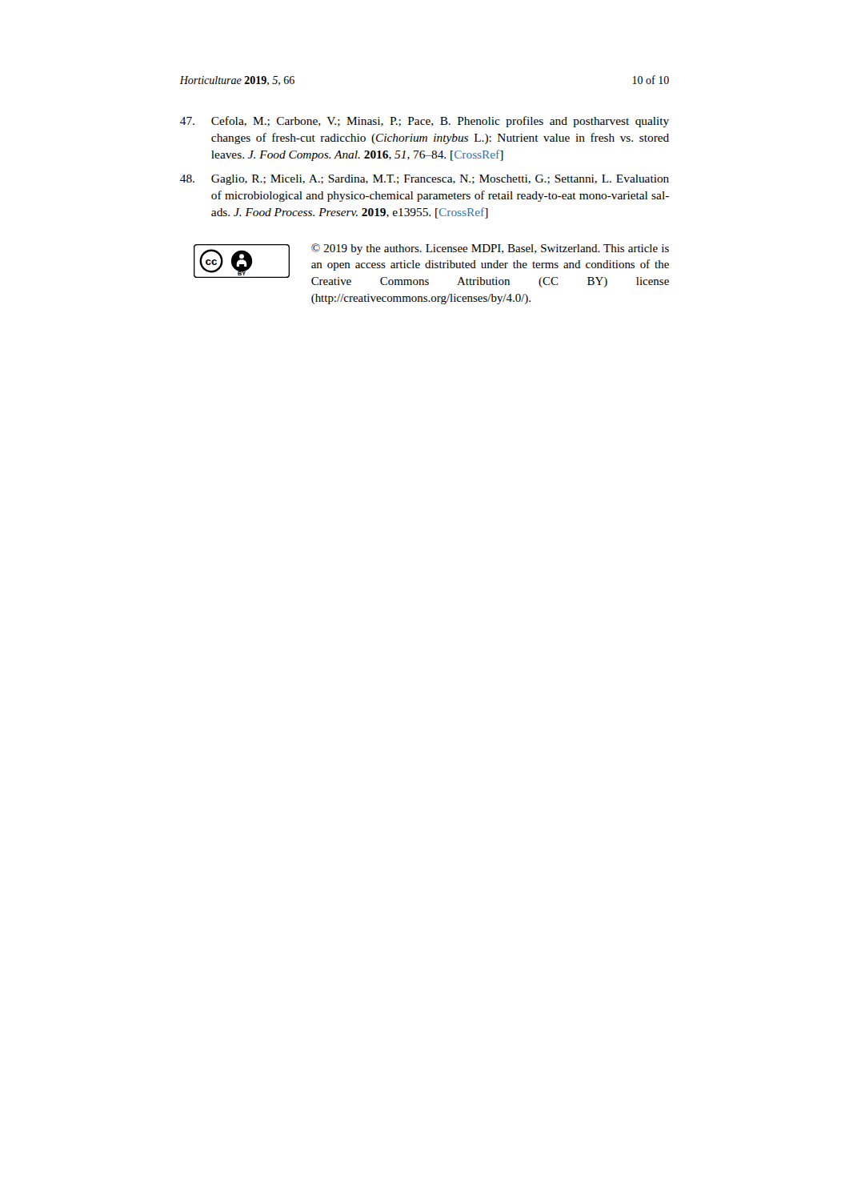Horticulturae 2019, 5, 66
10 of 10
47. Cefola, M.; Carbone, V.; Minasi, P.; Pace, B. Phenolic profiles and postharvest quality changes of fresh-cut radicchio (Cichorium intybus L.): Nutrient value in fresh vs. stored leaves. J. Food Compos. Anal. 2016, 51, 76–84. [CrossRef]
48. Gaglio, R.; Miceli, A.; Sardina, M.T.; Francesca, N.; Moschetti, G.; Settanni, L. Evaluation of microbiological and physico-chemical parameters of retail ready-to-eat mono-varietal salads. J. Food Process. Preserv. 2019, e13955. [CrossRef]
cc BY
© 2019 by the authors. Licensee MDPI, Basel, Switzerland. This article is an open access article distributed under the terms and conditions of the Creative Commons Attribution (CC BY) license (http://creativecommons.org/licenses/by/4.0/).